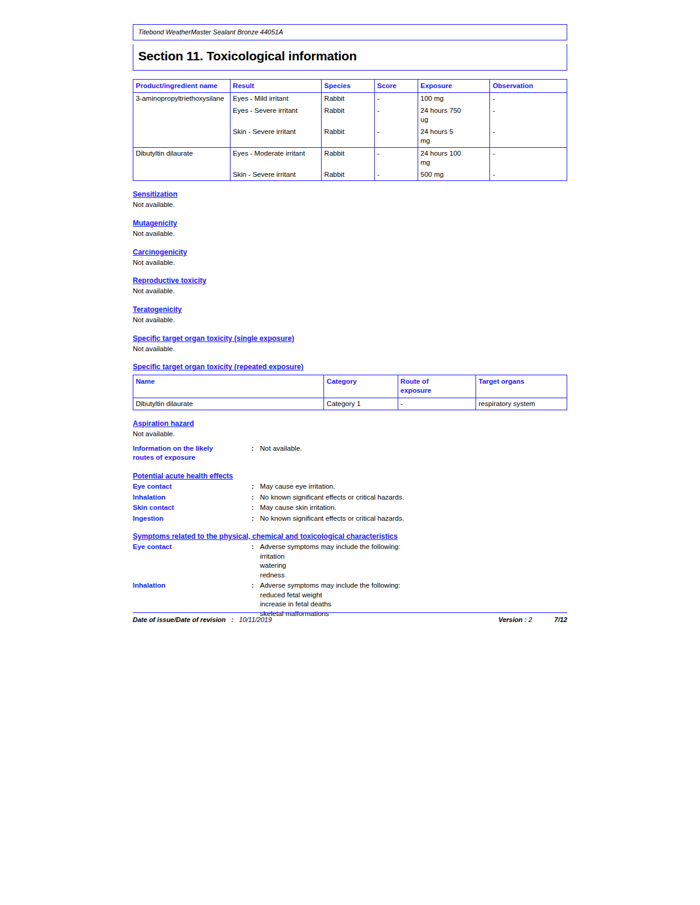Titebond WeatherMaster Sealant Bronze 44051A
Section 11. Toxicological information
| Product/ingredient name | Result | Species | Score | Exposure | Observation |
| --- | --- | --- | --- | --- | --- |
| 3-aminopropyltriethoxysilane | Eyes - Mild irritant | Rabbit | - | 100 mg | - |
| Eyes - Severe irritant | Rabbit | - | 24 hours 750 ug | - |
| Skin - Severe irritant | Rabbit | - | 24 hours 5 mg | - |
| Dibutyltin dilaurate | Eyes - Moderate irritant | Rabbit | - | 24 hours 100 mg | - |
| Skin - Severe irritant | Rabbit | - | 500 mg | - |
Sensitization
Not available.
Mutagenicity
Not available.
Carcinogenicity
Not available.
Reproductive toxicity
Not available.
Teratogenicity
Not available.
Specific target organ toxicity (single exposure)
Not available.
Specific target organ toxicity (repeated exposure)
| Name | Category | Route of exposure | Target organs |
| --- | --- | --- | --- |
| Dibutyltin dilaurate | Category 1 | - | respiratory system |
Aspiration hazard
Not available.
Information on the likely
routes of exposure
:
Not available.
Potential acute health effects
Eye contact
:
May cause eye irritation.
Inhalation
:
No known significant effects or critical hazards.
Skin contact
:
May cause skin irritation.
Ingestion
:
No known significant effects or critical hazards.
Symptoms related to the physical, chemical and toxicological characteristics
Eye contact
:
Adverse symptoms may include the following:
irritation
watering
redness
Inhalation
:
Adverse symptoms may include the following:
reduced fetal weight
increase in fetal deaths
skeletal malformations
Date of issue/Date of revision : 10/11/2019
Version : 2 7/12